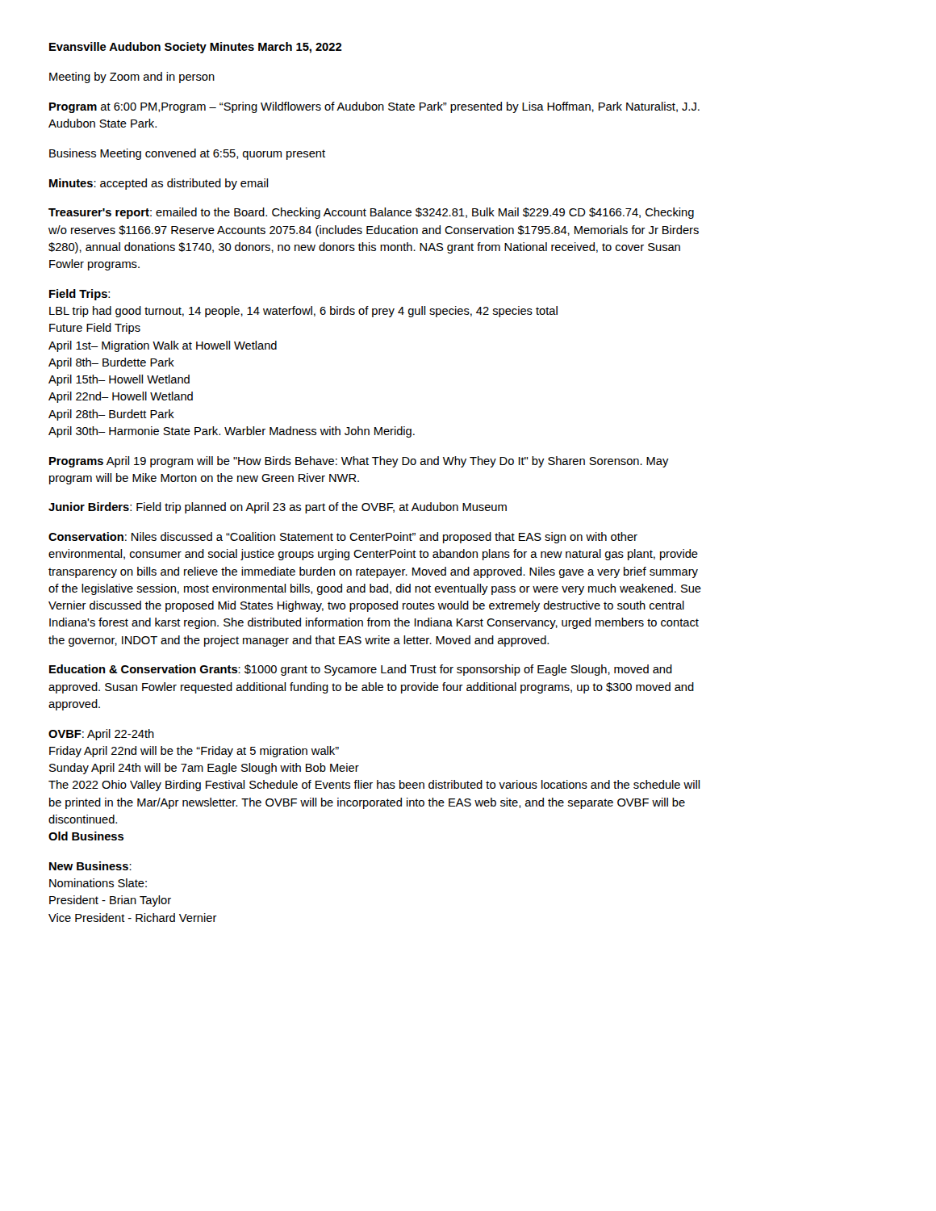Evansville Audubon Society Minutes March 15, 2022
Meeting by Zoom and in person
Program at 6:00 PM,Program – “Spring Wildflowers of Audubon State Park” presented by Lisa Hoffman, Park Naturalist, J.J. Audubon State Park.
Business Meeting convened at 6:55, quorum present
Minutes: accepted as distributed by email
Treasurer's report: emailed to the Board. Checking Account Balance $3242.81, Bulk Mail $229.49 CD $4166.74, Checking w/o reserves $1166.97 Reserve Accounts 2075.84 (includes Education and Conservation $1795.84, Memorials for Jr Birders $280), annual donations $1740, 30 donors, no new donors this month. NAS grant from National received, to cover Susan Fowler programs.
Field Trips:
LBL trip had good turnout, 14 people, 14 waterfowl, 6 birds of prey 4 gull species, 42 species total
Future Field Trips
April 1st– Migration Walk at Howell Wetland
April 8th– Burdette Park
April 15th– Howell Wetland
April 22nd– Howell Wetland
April 28th– Burdett Park
April 30th– Harmonie State Park. Warbler Madness with John Meridig.
Programs April 19 program will be "How Birds Behave: What They Do and Why They Do It" by Sharen Sorenson. May program will be Mike Morton on the new Green River NWR.
Junior Birders: Field trip planned on April 23 as part of the OVBF, at Audubon Museum
Conservation: Niles discussed a “Coalition Statement to CenterPoint” and proposed that EAS sign on with other environmental, consumer and social justice groups urging CenterPoint to abandon plans for a new natural gas plant, provide transparency on bills and relieve the immediate burden on ratepayer. Moved and approved. Niles gave a very brief summary of the legislative session, most environmental bills, good and bad, did not eventually pass or were very much weakened. Sue Vernier discussed the proposed Mid States Highway, two proposed routes would be extremely destructive to south central Indiana's forest and karst region. She distributed information from the Indiana Karst Conservancy, urged members to contact the governor, INDOT and the project manager and that EAS write a letter. Moved and approved.
Education & Conservation Grants: $1000 grant to Sycamore Land Trust for sponsorship of Eagle Slough, moved and approved. Susan Fowler requested additional funding to be able to provide four additional programs, up to $300 moved and approved.
OVBF: April 22-24th
Friday April 22nd will be the “Friday at 5 migration walk”
Sunday April 24th will be 7am Eagle Slough with Bob Meier
The 2022 Ohio Valley Birding Festival Schedule of Events flier has been distributed to various locations and the schedule will be printed in the Mar/Apr newsletter. The OVBF will be incorporated into the EAS web site, and the separate OVBF will be discontinued.
Old Business
New Business:
Nominations Slate:
President - Brian Taylor
Vice President - Richard Vernier